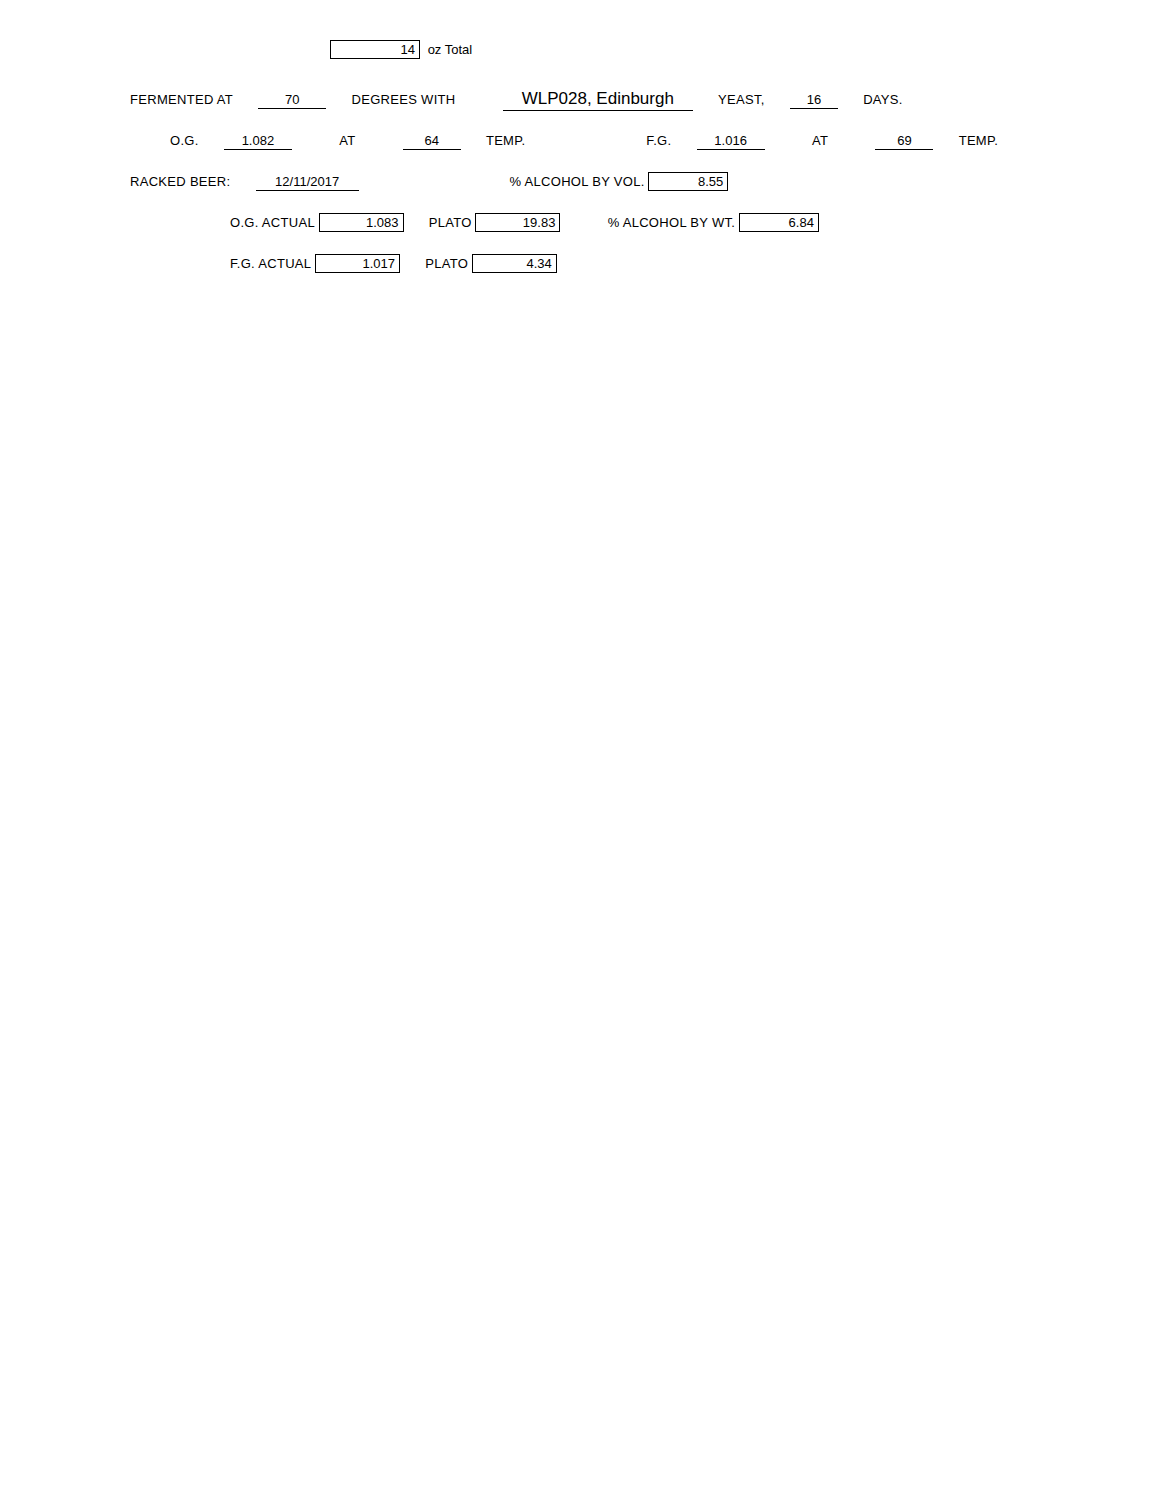14 oz Total
FERMENTED AT 70 DEGREES WITH WLP028, Edinburgh YEAST, 16 DAYS.
O.G. 1.082 AT 64 TEMP. F.G. 1.016 AT 69 TEMP.
RACKED BEER: 12/11/2017 % ALCOHOL BY VOL. 8.55
O.G. ACTUAL 1.083 PLATO 19.83 % ALCOHOL BY WT. 6.84
F.G. ACTUAL 1.017 PLATO 4.34